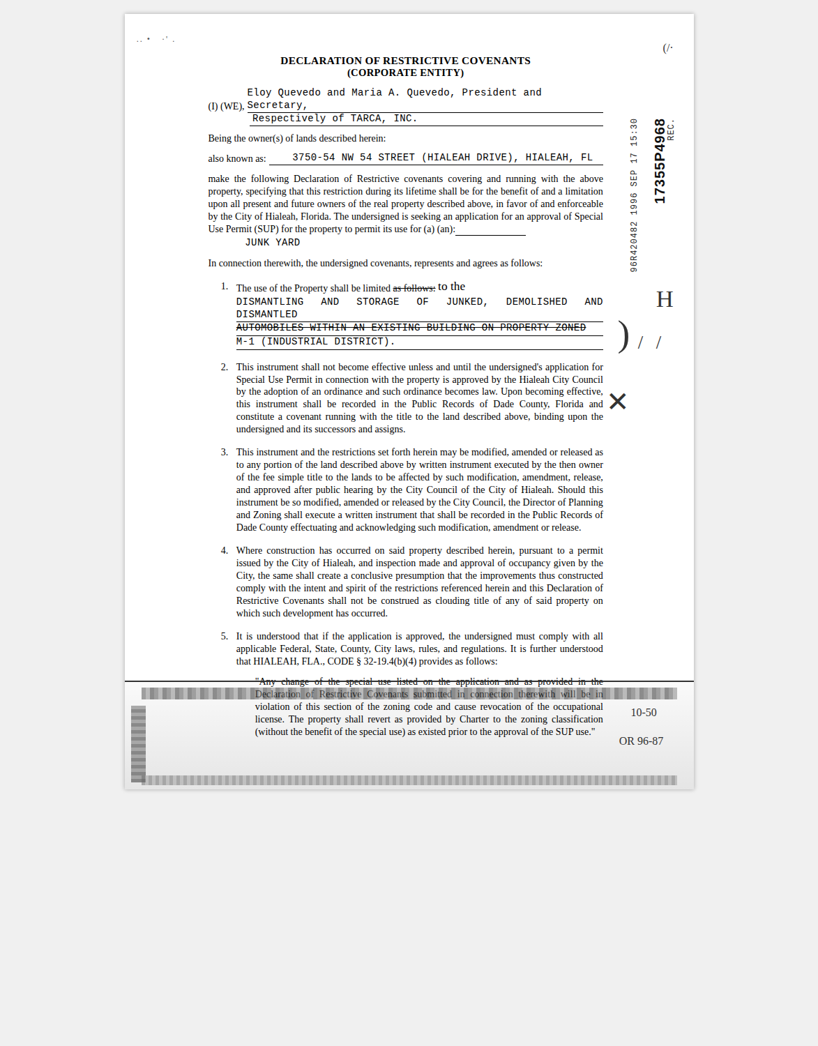.. • ·' .
(/·
96R420482 1996 SEP 17 15:30
17355P4968
REC.
H
/ /
)
✕
DECLARATION OF RESTRICTIVE COVENANTS (CORPORATE ENTITY)
(I) (WE), Eloy Quevedo and Maria A. Quevedo, President and Secretary,
Respectively of TARCA, INC.
Being the owner(s) of lands described herein:
also known as: 3750-54 NW 54 STREET (HIALEAH DRIVE), HIALEAH, FL
make the following Declaration of Restrictive covenants covering and running with the above property, specifying that this restriction during its lifetime shall be for the benefit of and a limitation upon all present and future owners of the real property described above, in favor of and enforceable by the City of Hialeah, Florida. The undersigned is seeking an application for an approval of Special Use Permit (SUP) for the property to permit its use for (a) (an):
JUNK YARD
In connection therewith, the undersigned covenants, represents and agrees as follows:
The use of the Property shall be limited as follows: to the
DISMANTLING AND STORAGE OF JUNKED, DEMOLISHED AND DISMANTLED AUTOMOBILES WITHIN AN EXISTING BUILDING ON PROPERTY ZONED M-1 (INDUSTRIAL DISTRICT).
This instrument shall not become effective unless and until the undersigned's application for Special Use Permit in connection with the property is approved by the Hialeah City Council by the adoption of an ordinance and such ordinance becomes law. Upon becoming effective, this instrument shall be recorded in the Public Records of Dade County, Florida and constitute a covenant running with the title to the land described above, binding upon the undersigned and its successors and assigns.
This instrument and the restrictions set forth herein may be modified, amended or released as to any portion of the land described above by written instrument executed by the then owner of the fee simple title to the lands to be affected by such modification, amendment, release, and approved after public hearing by the City Council of the City of Hialeah. Should this instrument be so modified, amended or released by the City Council, the Director of Planning and Zoning shall execute a written instrument that shall be recorded in the Public Records of Dade County effectuating and acknowledging such modification, amendment or release.
Where construction has occurred on said property described herein, pursuant to a permit issued by the City of Hialeah, and inspection made and approval of occupancy given by the City, the same shall create a conclusive presumption that the improvements thus constructed comply with the intent and spirit of the restrictions referenced herein and this Declaration of Restrictive Covenants shall not be construed as clouding title of any of said property on which such development has occurred.
It is understood that if the application is approved, the undersigned must comply with all applicable Federal, State, County, City laws, rules, and regulations. It is further understood that HIALEAH, FLA., CODE § 32-19.4(b)(4) provides as follows:
"Any change of the special use listed on the application and as provided in the Declaration of Restrictive Covenants submitted in connection therewith will be in violation of this section of the zoning code and cause revocation of the occupational license. The property shall revert as provided by Charter to the zoning classification (without the benefit of the special use) as existed prior to the approval of the SUP use."
10-50
OR 96-87